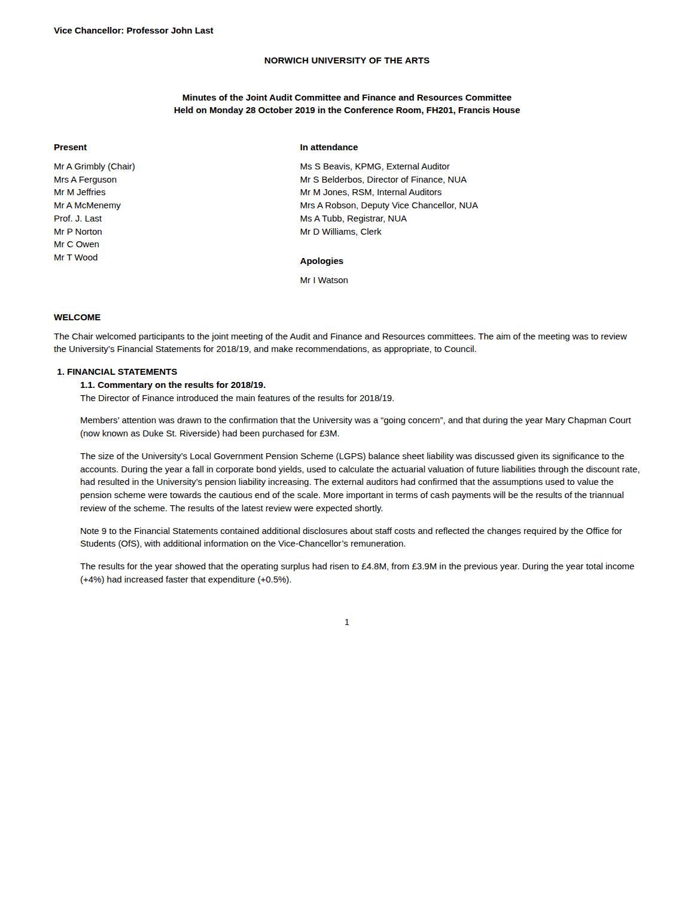Vice Chancellor: Professor John Last
NORWICH UNIVERSITY OF THE ARTS
Minutes of the Joint Audit Committee and Finance and Resources Committee
Held on Monday 28 October 2019 in the Conference Room, FH201, Francis House
| Present Mr A Grimbly (Chair) Mrs A Ferguson Mr M Jeffries Mr A McMenemy Prof. J. Last Mr P Norton Mr C Owen Mr T Wood | In attendance Ms S Beavis, KPMG, External Auditor Mr S Belderbos, Director of Finance, NUA Mr M Jones, RSM, Internal Auditors Mrs A Robson, Deputy Vice Chancellor, NUA Ms A Tubb, Registrar, NUA Mr D Williams, Clerk Apologies Mr I Watson |
WELCOME
The Chair welcomed participants to the joint meeting of the Audit and Finance and Resources committees. The aim of the meeting was to review the University’s Financial Statements for 2018/19, and make recommendations, as appropriate, to Council.
FINANCIAL STATEMENTS
1.1. Commentary on the results for 2018/19.
The Director of Finance introduced the main features of the results for 2018/19.
Members’ attention was drawn to the confirmation that the University was a “going concern”, and that during the year Mary Chapman Court (now known as Duke St. Riverside) had been purchased for £3M.
The size of the University’s Local Government Pension Scheme (LGPS) balance sheet liability was discussed given its significance to the accounts. During the year a fall in corporate bond yields, used to calculate the actuarial valuation of future liabilities through the discount rate, had resulted in the University’s pension liability increasing. The external auditors had confirmed that the assumptions used to value the pension scheme were towards the cautious end of the scale. More important in terms of cash payments will be the results of the triannual review of the scheme. The results of the latest review were expected shortly.
Note 9 to the Financial Statements contained additional disclosures about staff costs and reflected the changes required by the Office for Students (OfS), with additional information on the Vice-Chancellor’s remuneration.
The results for the year showed that the operating surplus had risen to £4.8M, from £3.9M in the previous year. During the year total income (+4%) had increased faster that expenditure (+0.5%).
1